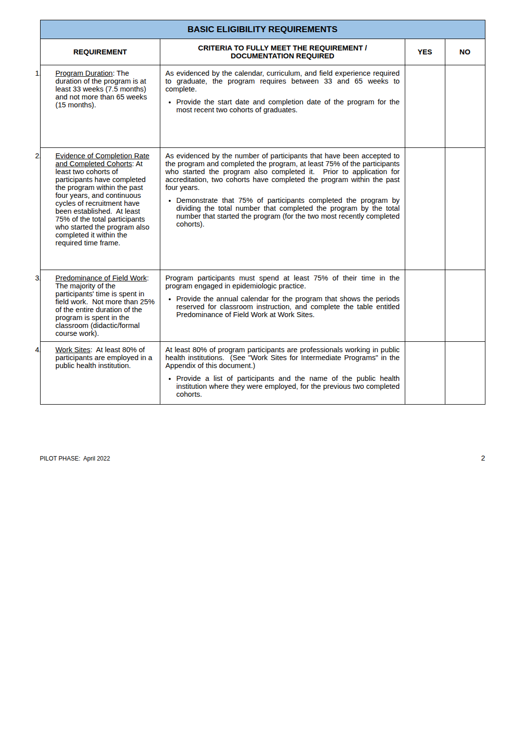| BASIC ELIGIBILITY REQUIREMENTS |
| --- |
| REQUIREMENT | CRITERIA TO FULLY MEET THE REQUIREMENT / DOCUMENTATION REQUIRED | YES | NO |
| 1. Program Duration : The duration of the program is at least 33 weeks (7.5 months) and not more than 65 weeks (15 months). | As evidenced by the calendar, curriculum, and field experience required to graduate, the program requires between 33 and 65 weeks to complete. Provide the start date and completion date of the program for the most recent two cohorts of graduates. | | |
| 2. Evidence of Completion Rate and Completed Cohorts : At least two cohorts of participants have completed the program within the past four years, and continuous cycles of recruitment have been established. At least 75% of the total participants who started the program also completed it within the required time frame. | As evidenced by the number of participants that have been accepted to the program and completed the program, at least 75% of the participants who started the program also completed it. Prior to application for accreditation, two cohorts have completed the program within the past four years. Demonstrate that 75% of participants completed the program by dividing the total number that completed the program by the total number that started the program (for the two most recently completed cohorts). | | |
| 3. Predominance of Field Work : The majority of the participants' time is spent in field work. Not more than 25% of the entire duration of the program is spent in the classroom (didactic/formal course work). | Program participants must spend at least 75% of their time in the program engaged in epidemiologic practice. Provide the annual calendar for the program that shows the periods reserved for classroom instruction, and complete the table entitled Predominance of Field Work at Work Sites. | | |
| 4. Work Sites : At least 80% of participants are employed in a public health institution. | At least 80% of program participants are professionals working in public health institutions. (See "Work Sites for Intermediate Programs" in the Appendix of this document.) Provide a list of participants and the name of the public health institution where they were employed, for the previous two completed cohorts. | | |
PILOT PHASE: April 2022
2